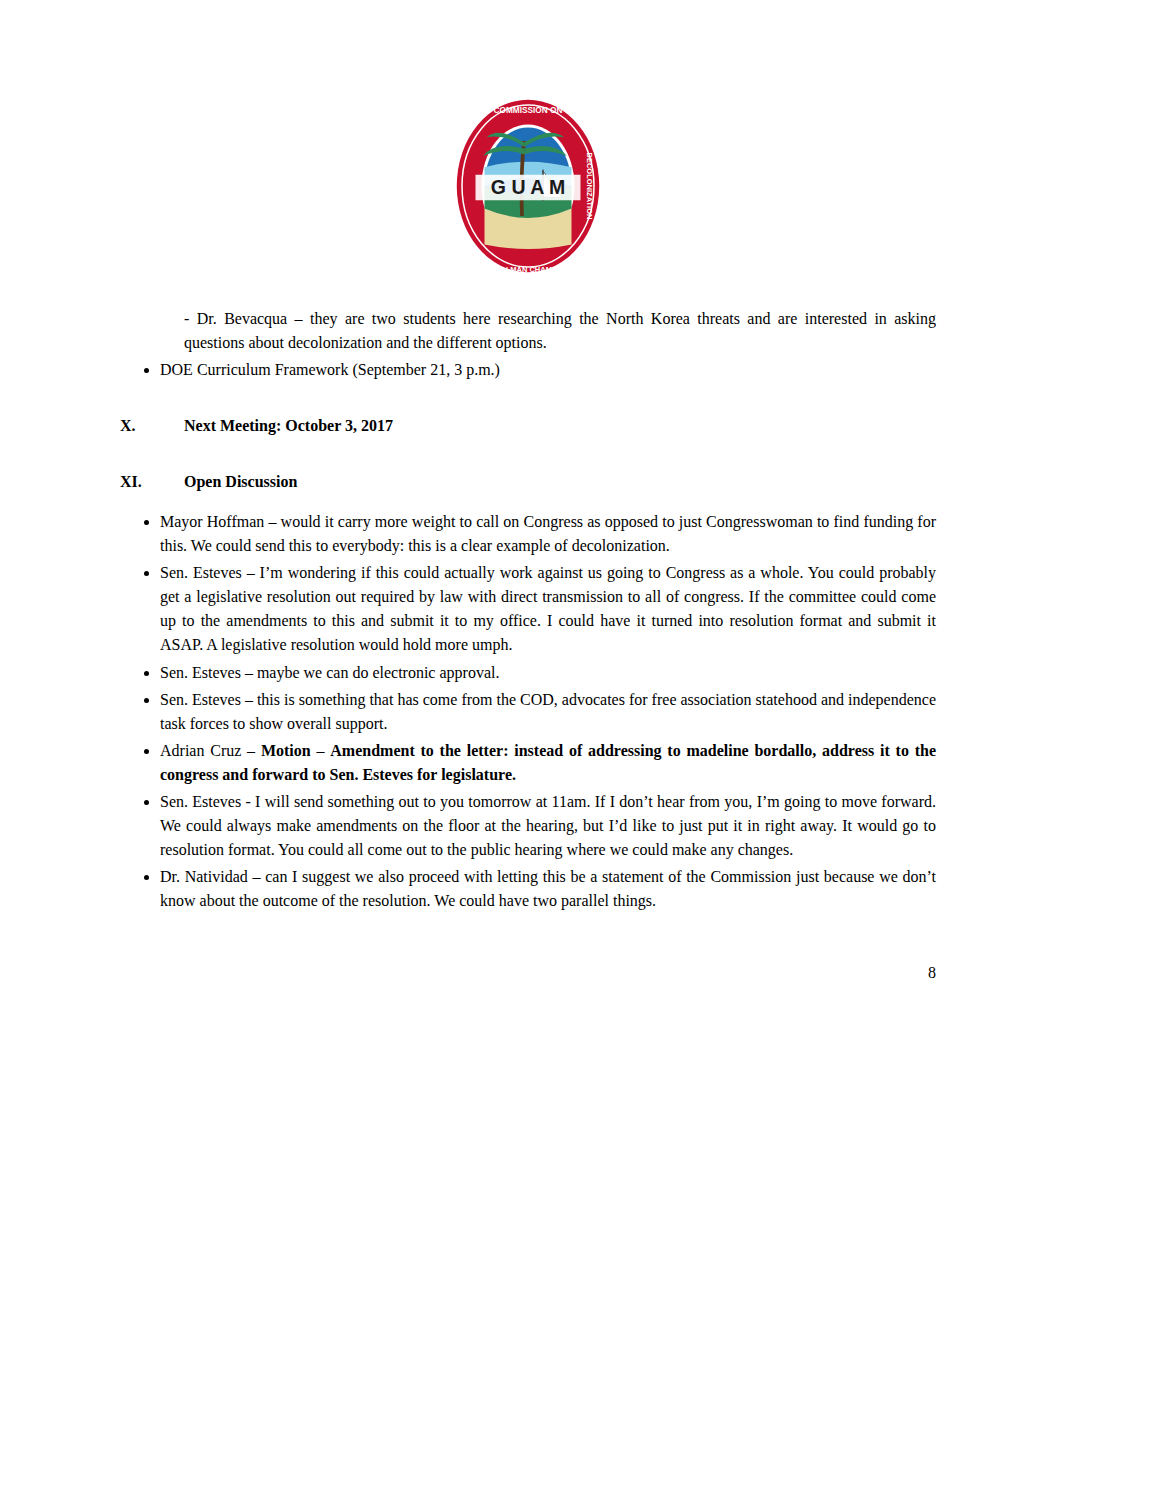G U A M COMMISSION ON TANO’ I MAN CHAMORRO DECOLONIZATION
Dr. Bevacqua – they are two students here researching the North Korea threats and are interested in asking questions about decolonization and the different options.
DOE Curriculum Framework (September 21, 3 p.m.)
X. Next Meeting: October 3, 2017
XI. Open Discussion
Mayor Hoffman – would it carry more weight to call on Congress as opposed to just Congresswoman to find funding for this. We could send this to everybody: this is a clear example of decolonization.
Sen. Esteves – I’m wondering if this could actually work against us going to Congress as a whole. You could probably get a legislative resolution out required by law with direct transmission to all of congress. If the committee could come up to the amendments to this and submit it to my office. I could have it turned into resolution format and submit it ASAP. A legislative resolution would hold more umph.
Sen. Esteves – maybe we can do electronic approval.
Sen. Esteves – this is something that has come from the COD, advocates for free association statehood and independence task forces to show overall support.
Adrian Cruz – Motion – Amendment to the letter: instead of addressing to madeline bordallo, address it to the congress and forward to Sen. Esteves for legislature.
Sen. Esteves - I will send something out to you tomorrow at 11am. If I don’t hear from you, I’m going to move forward. We could always make amendments on the floor at the hearing, but I’d like to just put it in right away. It would go to resolution format. You could all come out to the public hearing where we could make any changes.
Dr. Natividad – can I suggest we also proceed with letting this be a statement of the Commission just because we don’t know about the outcome of the resolution. We could have two parallel things.
8